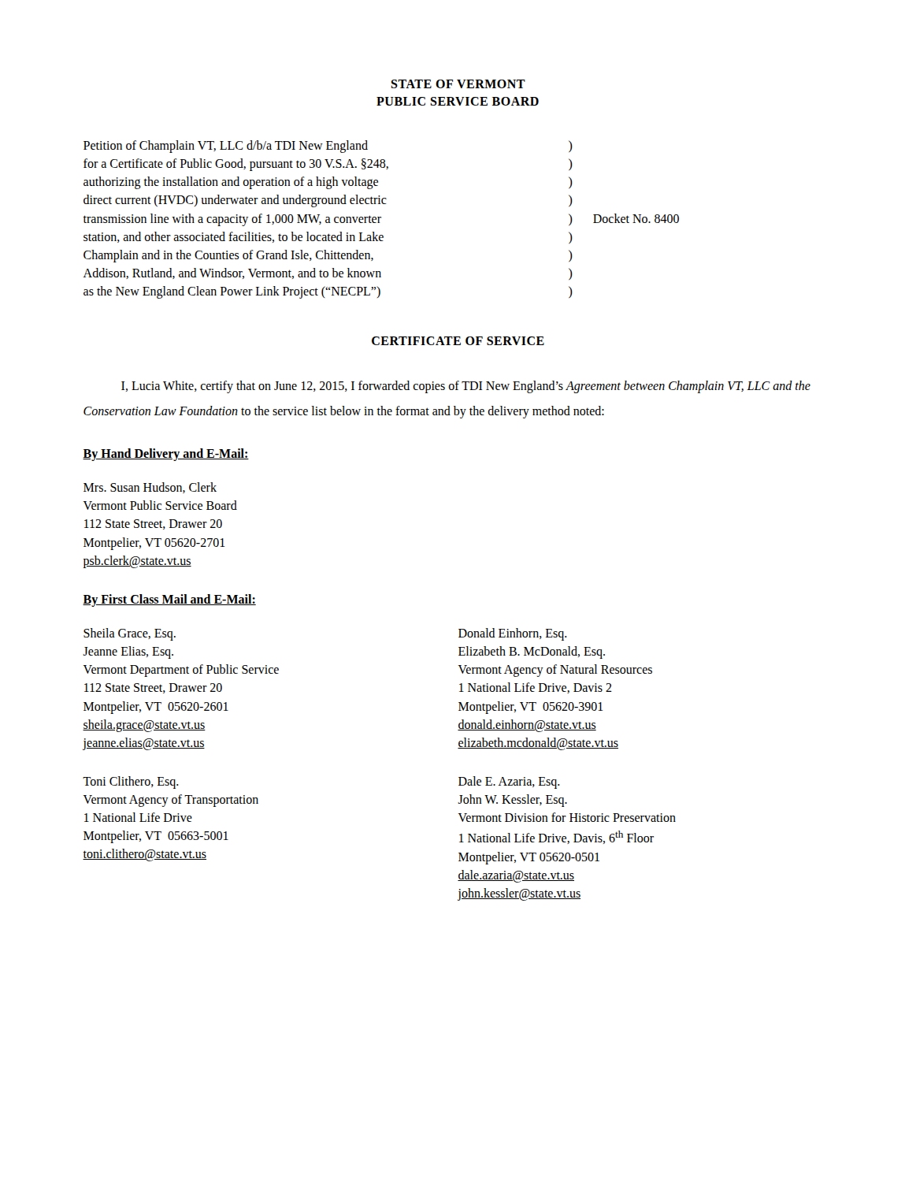STATE OF VERMONT
PUBLIC SERVICE BOARD
| Petition of Champlain VT, LLC d/b/a TDI New England for a Certificate of Public Good, pursuant to 30 V.S.A. §248, authorizing the installation and operation of a high voltage direct current (HVDC) underwater and underground electric transmission line with a capacity of 1,000 MW, a converter station, and other associated facilities, to be located in Lake Champlain and in the Counties of Grand Isle, Chittenden, Addison, Rutland, and Windsor, Vermont, and to be known as the New England Clean Power Link Project (“NECPL”) | ) ) ) ) ) ) ) ) ) | Docket No. 8400 |
CERTIFICATE OF SERVICE
I, Lucia White, certify that on June 12, 2015, I forwarded copies of TDI New England’s Agreement between Champlain VT, LLC and the Conservation Law Foundation to the service list below in the format and by the delivery method noted:
By Hand Delivery and E-Mail:
Mrs. Susan Hudson, Clerk
Vermont Public Service Board
112 State Street, Drawer 20
Montpelier, VT 05620-2701
psb.clerk@state.vt.us
By First Class Mail and E-Mail:
| Sheila Grace, Esq. Jeanne Elias, Esq. Vermont Department of Public Service 112 State Street, Drawer 20 Montpelier, VT 05620-2601 sheila.grace@state.vt.us jeanne.elias@state.vt.us | Donald Einhorn, Esq. Elizabeth B. McDonald, Esq. Vermont Agency of Natural Resources 1 National Life Drive, Davis 2 Montpelier, VT 05620-3901 donald.einhorn@state.vt.us elizabeth.mcdonald@state.vt.us |
| Toni Clithero, Esq. Vermont Agency of Transportation 1 National Life Drive Montpelier, VT 05663-5001 toni.clithero@state.vt.us | Dale E. Azaria, Esq. John W. Kessler, Esq. Vermont Division for Historic Preservation 1 National Life Drive, Davis, 6 th Floor Montpelier, VT 05620-0501 dale.azaria@state.vt.us john.kessler@state.vt.us |